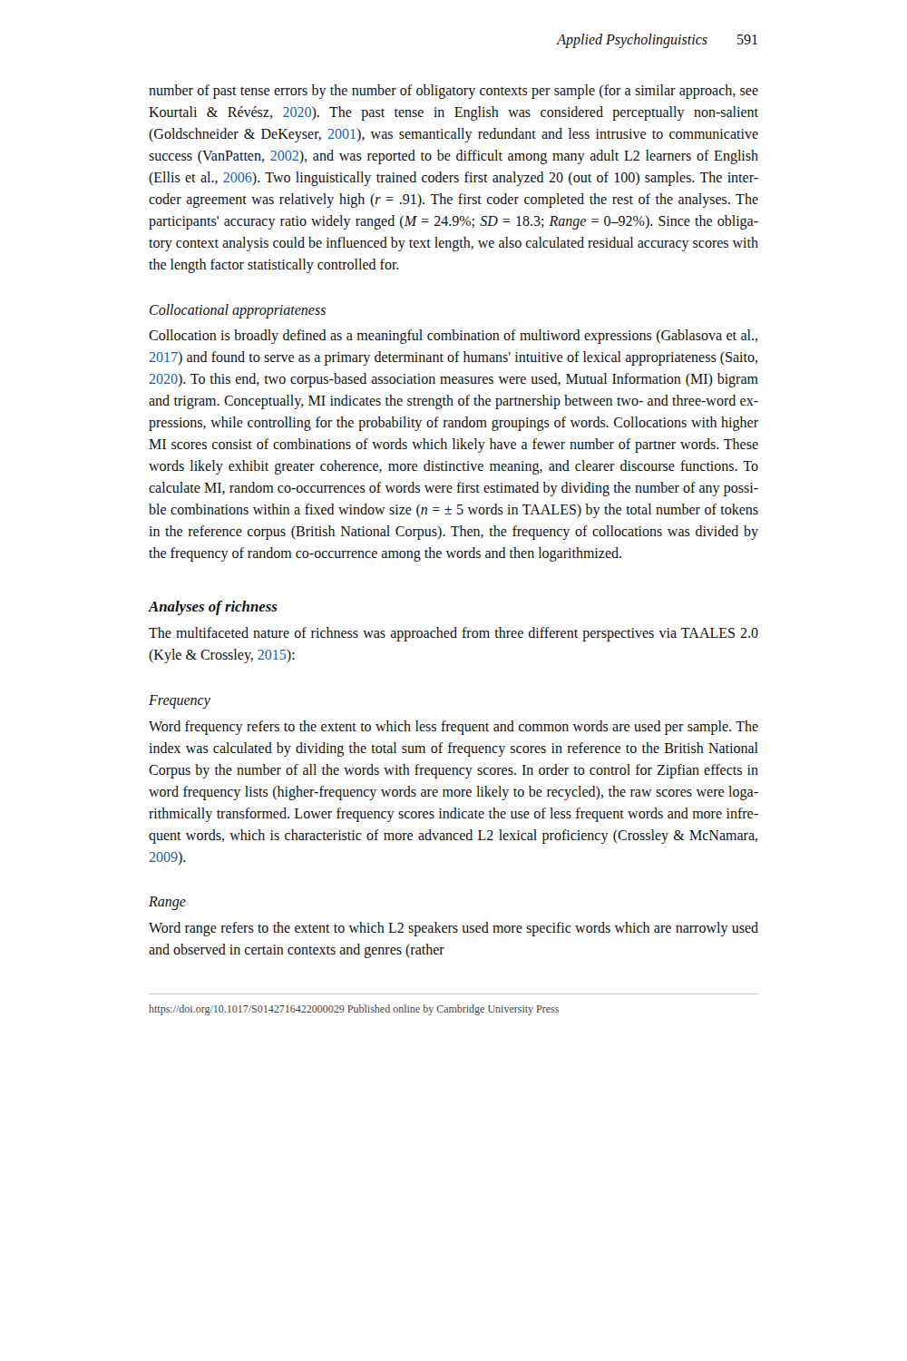Applied Psycholinguistics 591
number of past tense errors by the number of obligatory contexts per sample (for a similar approach, see Kourtali & Révész, 2020). The past tense in English was considered perceptually non-salient (Goldschneider & DeKeyser, 2001), was semantically redundant and less intrusive to communicative success (VanPatten, 2002), and was reported to be difficult among many adult L2 learners of English (Ellis et al., 2006). Two linguistically trained coders first analyzed 20 (out of 100) samples. The inter-coder agreement was relatively high (r = .91). The first coder completed the rest of the analyses. The participants' accuracy ratio widely ranged (M = 24.9%; SD = 18.3; Range = 0–92%). Since the obligatory context analysis could be influenced by text length, we also calculated residual accuracy scores with the length factor statistically controlled for.
Collocational appropriateness
Collocation is broadly defined as a meaningful combination of multiword expressions (Gablasova et al., 2017) and found to serve as a primary determinant of humans' intuitive of lexical appropriateness (Saito, 2020). To this end, two corpus-based association measures were used, Mutual Information (MI) bigram and trigram. Conceptually, MI indicates the strength of the partnership between two- and three-word expressions, while controlling for the probability of random groupings of words. Collocations with higher MI scores consist of combinations of words which likely have a fewer number of partner words. These words likely exhibit greater coherence, more distinctive meaning, and clearer discourse functions. To calculate MI, random co-occurrences of words were first estimated by dividing the number of any possible combinations within a fixed window size (n = ± 5 words in TAALES) by the total number of tokens in the reference corpus (British National Corpus). Then, the frequency of collocations was divided by the frequency of random co-occurrence among the words and then logarithmized.
Analyses of richness
The multifaceted nature of richness was approached from three different perspectives via TAALES 2.0 (Kyle & Crossley, 2015):
Frequency
Word frequency refers to the extent to which less frequent and common words are used per sample. The index was calculated by dividing the total sum of frequency scores in reference to the British National Corpus by the number of all the words with frequency scores. In order to control for Zipfian effects in word frequency lists (higher-frequency words are more likely to be recycled), the raw scores were logarithmically transformed. Lower frequency scores indicate the use of less frequent words and more infrequent words, which is characteristic of more advanced L2 lexical proficiency (Crossley & McNamara, 2009).
Range
Word range refers to the extent to which L2 speakers used more specific words which are narrowly used and observed in certain contexts and genres (rather
https://doi.org/10.1017/S0142716422000029 Published online by Cambridge University Press